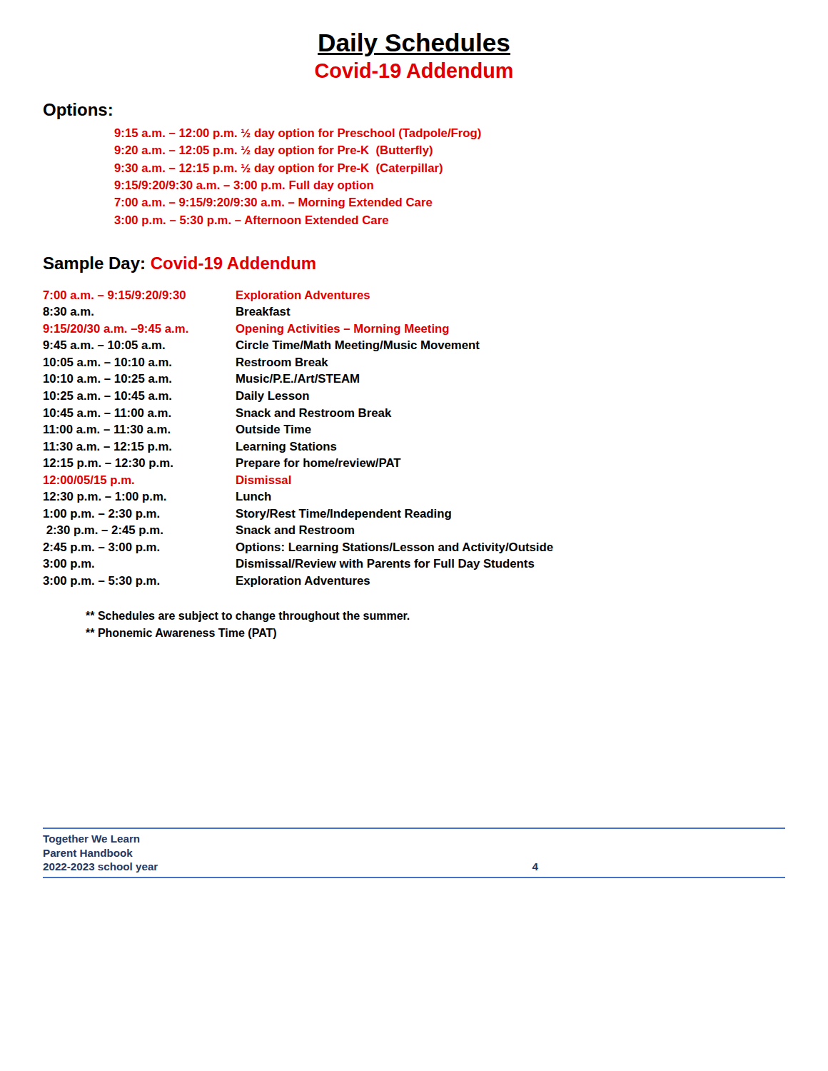Daily Schedules
Covid-19 Addendum
Options:
9:15 a.m. – 12:00 p.m. ½ day option for Preschool (Tadpole/Frog)
9:20 a.m. – 12:05 p.m. ½ day option for Pre-K (Butterfly)
9:30 a.m. – 12:15 p.m. ½ day option for Pre-K (Caterpillar)
9:15/9:20/9:30 a.m. – 3:00 p.m. Full day option
7:00 a.m. – 9:15/9:20/9:30 a.m. – Morning Extended Care
3:00 p.m. – 5:30 p.m. – Afternoon Extended Care
Sample Day: Covid-19 Addendum
| 7:00 a.m. – 9:15/9:20/9:30 | Exploration Adventures |
| 8:30 a.m. | Breakfast |
| 9:15/20/30 a.m. –9:45 a.m. | Opening Activities – Morning Meeting |
| 9:45 a.m. – 10:05 a.m. | Circle Time/Math Meeting/Music Movement |
| 10:05 a.m. – 10:10 a.m. | Restroom Break |
| 10:10 a.m. – 10:25 a.m. | Music/P.E./Art/STEAM |
| 10:25 a.m. – 10:45 a.m. | Daily Lesson |
| 10:45 a.m. – 11:00 a.m. | Snack and Restroom Break |
| 11:00 a.m. – 11:30 a.m. | Outside Time |
| 11:30 a.m. – 12:15 p.m. | Learning Stations |
| 12:15 p.m. – 12:30 p.m. | Prepare for home/review/PAT |
| 12:00/05/15 p.m. | Dismissal |
| 12:30 p.m. – 1:00 p.m. | Lunch |
| 1:00 p.m. – 2:30 p.m. | Story/Rest Time/Independent Reading |
| 2:30 p.m. – 2:45 p.m. | Snack and Restroom |
| 2:45 p.m. – 3:00 p.m. | Options: Learning Stations/Lesson and Activity/Outside |
| 3:00 p.m. | Dismissal/Review with Parents for Full Day Students |
| 3:00 p.m. – 5:30 p.m. | Exploration Adventures |
** Schedules are subject to change throughout the summer.
** Phonemic Awareness Time (PAT)
Together We Learn
Parent Handbook
2022-2023 school year 4